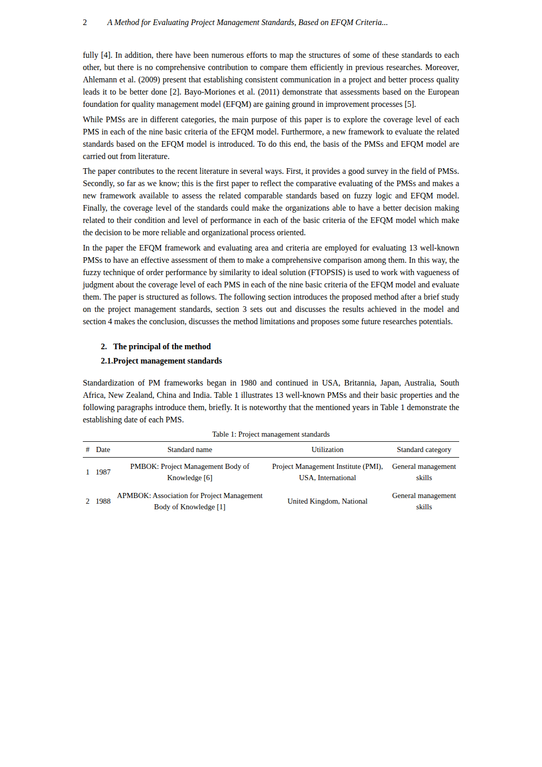2 A Method for Evaluating Project Management Standards, Based on EFQM Criteria...
fully [4]. In addition, there have been numerous efforts to map the structures of some of these standards to each other, but there is no comprehensive contribution to compare them efficiently in previous researches. Moreover, Ahlemann et al. (2009) present that establishing consistent communication in a project and better process quality leads it to be better done [2]. Bayo-Moriones et al. (2011) demonstrate that assessments based on the European foundation for quality management model (EFQM) are gaining ground in improvement processes [5].
While PMSs are in different categories, the main purpose of this paper is to explore the coverage level of each PMS in each of the nine basic criteria of the EFQM model. Furthermore, a new framework to evaluate the related standards based on the EFQM model is introduced. To do this end, the basis of the PMSs and EFQM model are carried out from literature.
The paper contributes to the recent literature in several ways. First, it provides a good survey in the field of PMSs. Secondly, so far as we know; this is the first paper to reflect the comparative evaluating of the PMSs and makes a new framework available to assess the related comparable standards based on fuzzy logic and EFQM model. Finally, the coverage level of the standards could make the organizations able to have a better decision making related to their condition and level of performance in each of the basic criteria of the EFQM model which make the decision to be more reliable and organizational process oriented.
In the paper the EFQM framework and evaluating area and criteria are employed for evaluating 13 well-known PMSs to have an effective assessment of them to make a comprehensive comparison among them. In this way, the fuzzy technique of order performance by similarity to ideal solution (FTOPSIS) is used to work with vagueness of judgment about the coverage level of each PMS in each of the nine basic criteria of the EFQM model and evaluate them. The paper is structured as follows. The following section introduces the proposed method after a brief study on the project management standards, section 3 sets out and discusses the results achieved in the model and section 4 makes the conclusion, discusses the method limitations and proposes some future researches potentials.
2. The principal of the method
2.1.Project management standards
Standardization of PM frameworks began in 1980 and continued in USA, Britannia, Japan, Australia, South Africa, New Zealand, China and India. Table 1 illustrates 13 well-known PMSs and their basic properties and the following paragraphs introduce them, briefly. It is noteworthy that the mentioned years in Table 1 demonstrate the establishing date of each PMS.
Table 1: Project management standards
| # | Date | Standard name | Utilization | Standard category |
| --- | --- | --- | --- | --- |
| 1 | 1987 | PMBOK: Project Management Body of Knowledge [6] | Project Management Institute (PMI), USA, International | General management skills |
| 2 | 1988 | APMBOK: Association for Project Management Body of Knowledge [1] | United Kingdom, National | General management skills |